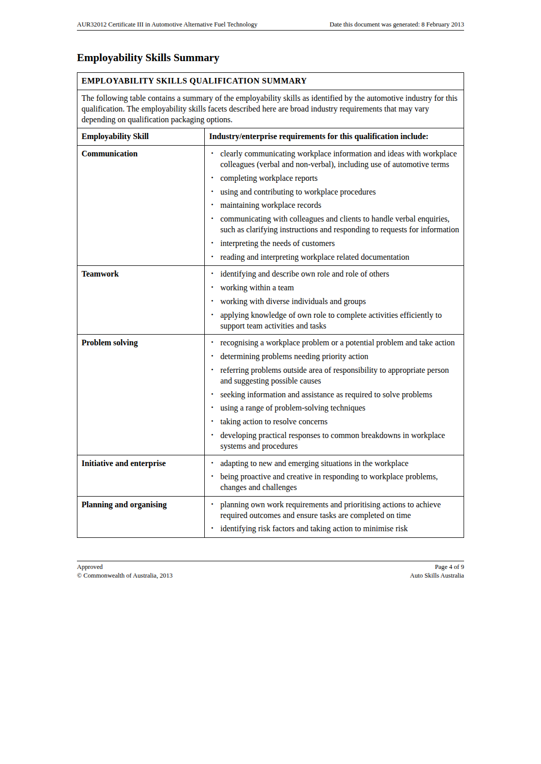AUR32012 Certificate III in Automotive Alternative Fuel Technology
Date this document was generated: 8 February 2013
Employability Skills Summary
| EMPLOYABILITY SKILLS QUALIFICATION SUMMARY |
| The following table contains a summary of the employability skills as identified by the automotive industry for this qualification. The employability skills facets described here are broad industry requirements that may vary depending on qualification packaging options. |
| Employability Skill | Industry/enterprise requirements for this qualification include: |
| Communication | clearly communicating workplace information and ideas with workplace colleagues (verbal and non-verbal), including use of automotive terms completing workplace reports using and contributing to workplace procedures maintaining workplace records communicating with colleagues and clients to handle verbal enquiries, such as clarifying instructions and responding to requests for information interpreting the needs of customers reading and interpreting workplace related documentation |
| Teamwork | identifying and describe own role and role of others working within a team working with diverse individuals and groups applying knowledge of own role to complete activities efficiently to support team activities and tasks |
| Problem solving | recognising a workplace problem or a potential problem and take action determining problems needing priority action referring problems outside area of responsibility to appropriate person and suggesting possible causes seeking information and assistance as required to solve problems using a range of problem-solving techniques taking action to resolve concerns developing practical responses to common breakdowns in workplace systems and procedures |
| Initiative and enterprise | adapting to new and emerging situations in the workplace being proactive and creative in responding to workplace problems, changes and challenges |
| Planning and organising | planning own work requirements and prioritising actions to achieve required outcomes and ensure tasks are completed on time identifying risk factors and taking action to minimise risk |
Approved
Page 4 of 9
© Commonwealth of Australia, 2013
Auto Skills Australia